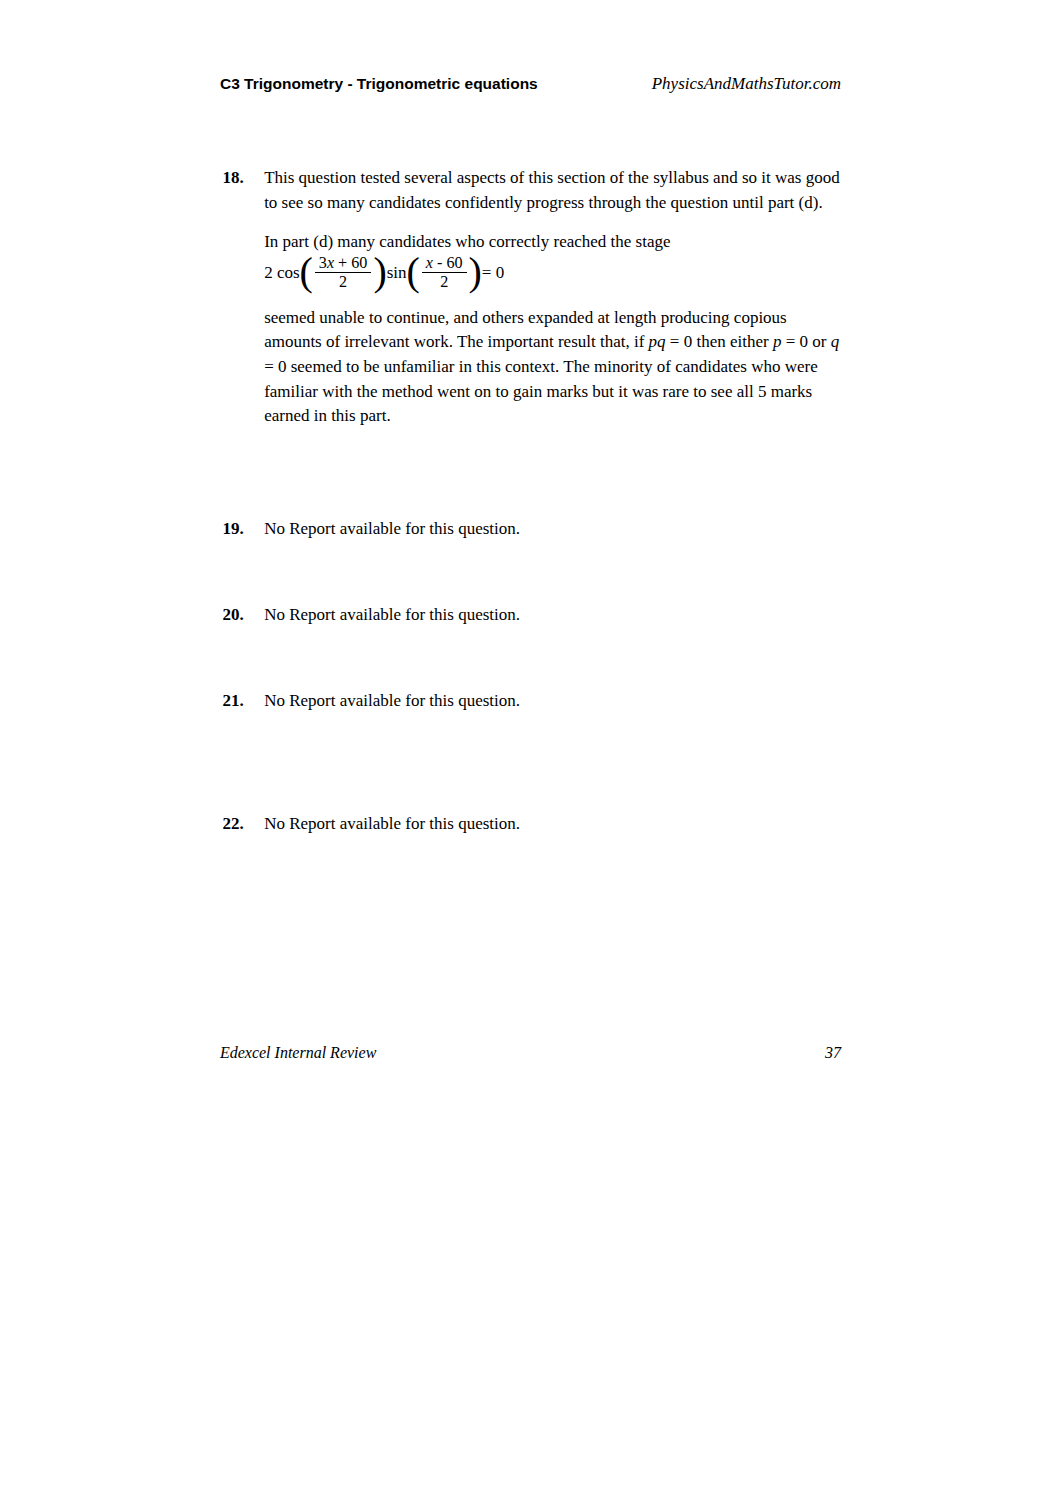C3 Trigonometry - Trigonometric equations
PhysicsAndMathsTutor.com
18.
This question tested several aspects of this section of the syllabus and so it was good to see so many candidates confidently progress through the question until part (d).
In part (d) many candidates who correctly reached the stage 2 cos(3x + 602) sin(x - 602) = 0
seemed unable to continue, and others expanded at length producing copious amounts of irrelevant work. The important result that, if pq = 0 then either p = 0 or q = 0 seemed to be unfamiliar in this context. The minority of candidates who were familiar with the method went on to gain marks but it was rare to see all 5 marks earned in this part.
19.
No Report available for this question.
20.
No Report available for this question.
21.
No Report available for this question.
22.
No Report available for this question.
Edexcel Internal Review
37